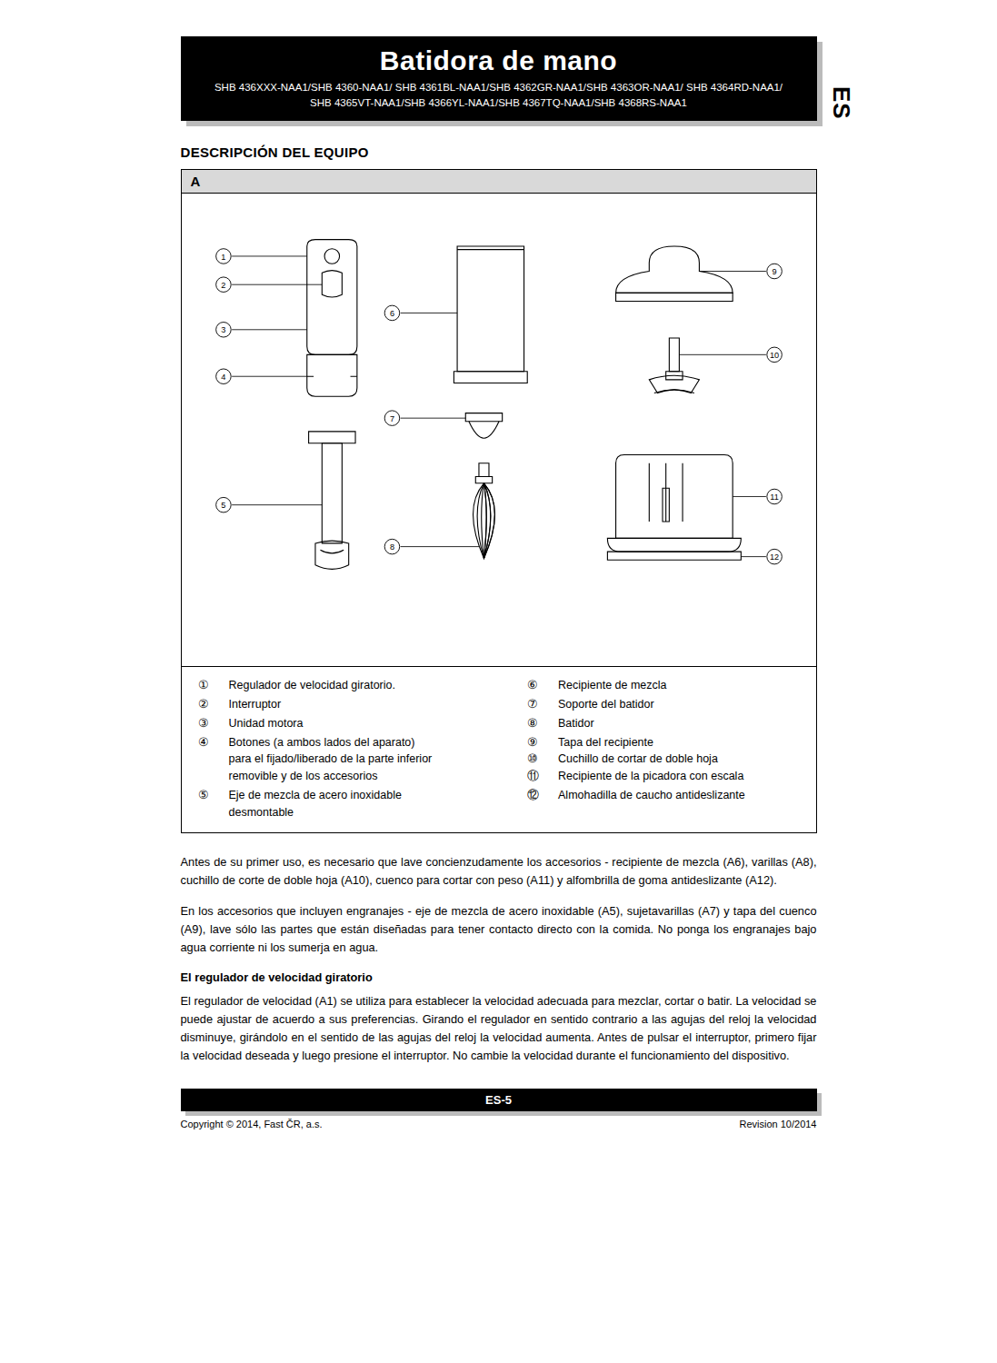ES
Batidora de mano
SHB 436XXX-NAA1/SHB 4360-NAA1/ SHB 4361BL-NAA1/SHB 4362GR-NAA1/SHB 4363OR-NAA1/ SHB 4364RD-NAA1/
SHB 4365VT-NAA1/SHB 4366YL-NAA1/SHB 4367TQ-NAA1/SHB 4368RS-NAA1
DESCRIPCIÓN DEL EQUIPO
A
1 2 3 4 5 6 7 8 9 10 11 12
| ① | Regulador de velocidad giratorio. | | ⑥ | Recipiente de mezcla |
| ② | Interruptor | | ⑦ | Soporte del batidor |
| ③ | Unidad motora | | ⑧ | Batidor |
| ④ | Botones (a ambos lados del aparato) para el fijado/liberado de la parte inferior removible y de los accesorios | | ⑨ ⑩ ⑪ | Tapa del recipiente Cuchillo de cortar de doble hoja Recipiente de la picadora con escala |
| ⑤ | Eje de mezcla de acero inoxidable desmontable | | ⑫ | Almohadilla de caucho antideslizante |
Antes de su primer uso, es necesario que lave concienzudamente los accesorios - recipiente de mezcla (A6), varillas (A8), cuchillo de corte de doble hoja (A10), cuenco para cortar con peso (A11) y alfombrilla de goma antideslizante (A12).
En los accesorios que incluyen engranajes - eje de mezcla de acero inoxidable (A5), sujetavarillas (A7) y tapa del cuenco (A9), lave sólo las partes que están diseñadas para tener contacto directo con la comida. No ponga los engranajes bajo agua corriente ni los sumerja en agua.
El regulador de velocidad giratorio
El regulador de velocidad (A1) se utiliza para establecer la velocidad adecuada para mezclar, cortar o batir. La velocidad se puede ajustar de acuerdo a sus preferencias. Girando el regulador en sentido contrario a las agujas del reloj la velocidad disminuye, girándolo en el sentido de las agujas del reloj la velocidad aumenta. Antes de pulsar el interruptor, primero fijar la velocidad deseada y luego presione el interruptor. No cambie la velocidad durante el funcionamiento del dispositivo.
ES-5
Copyright © 2014, Fast ČR, a.s. Revision 10/2014